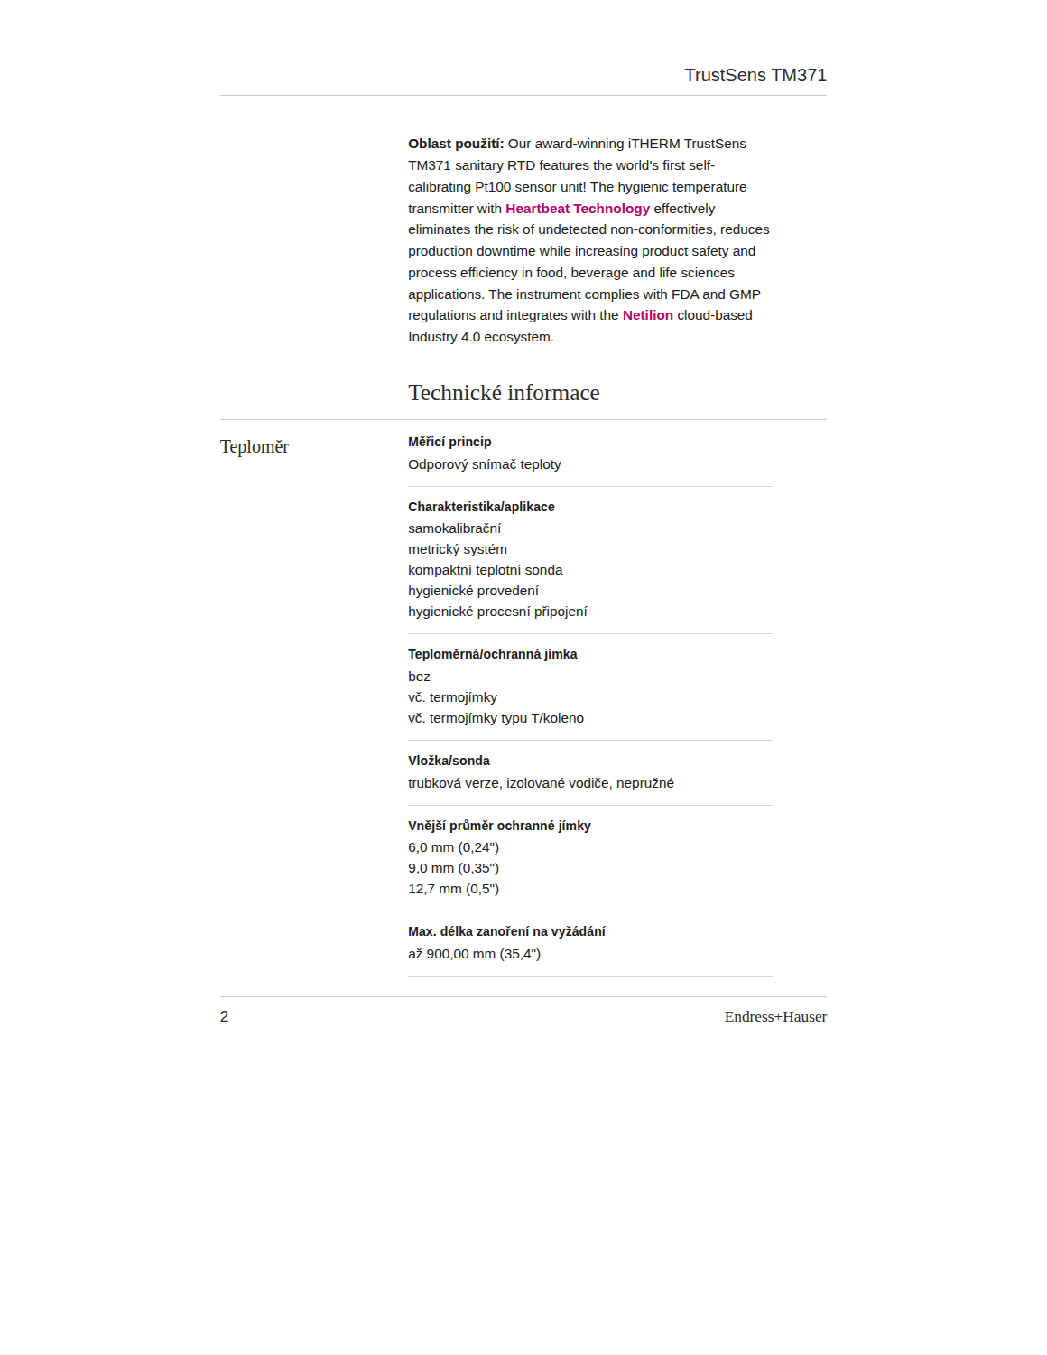TrustSens TM371
Oblast použití: Our award-winning iTHERM TrustSens TM371 sanitary RTD features the world's first self-calibrating Pt100 sensor unit! The hygienic temperature transmitter with Heartbeat Technology effectively eliminates the risk of undetected non-conformities, reduces production downtime while increasing product safety and process efficiency in food, beverage and life sciences applications. The instrument complies with FDA and GMP regulations and integrates with the Netilion cloud-based Industry 4.0 ecosystem.
Technické informace
Teploměr
Měřicí princip
Odporový snímač teploty
Charakteristika/aplikace
samokalibrační
metrický systém
kompaktní teplotní sonda
hygienické provedení
hygienické procesní připojení
Teploměrná/ochranná jímka
bez
vč. termojímky
vč. termojímky typu T/koleno
Vložka/sonda
trubková verze, izolované vodiče, nepružné
Vnější průměr ochranné jímky
6,0 mm (0,24")
9,0 mm (0,35")
12,7 mm (0,5")
Max. délka zanoření na vyžádání
až 900,00 mm (35,4")
2 Endress+Hauser